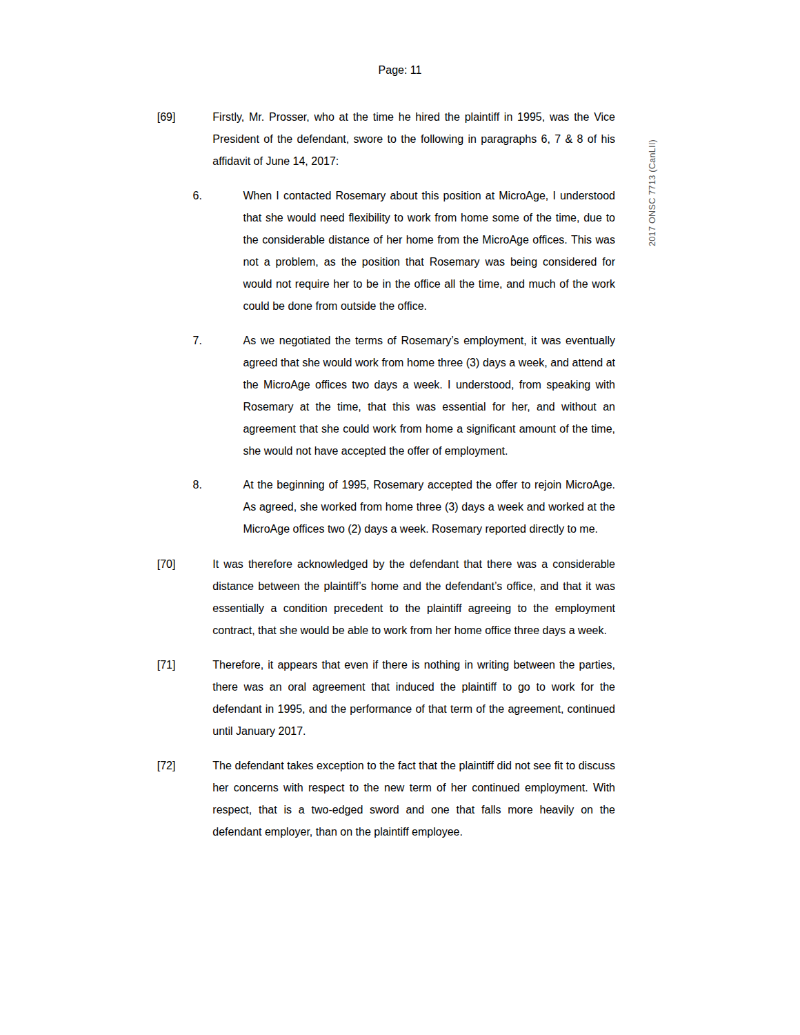2017 ONSC 7713 (CanLII)
Page: 11
[69] Firstly, Mr. Prosser, who at the time he hired the plaintiff in 1995, was the Vice President of the defendant, swore to the following in paragraphs 6, 7 & 8 of his affidavit of June 14, 2017:
6. When I contacted Rosemary about this position at MicroAge, I understood that she would need flexibility to work from home some of the time, due to the considerable distance of her home from the MicroAge offices. This was not a problem, as the position that Rosemary was being considered for would not require her to be in the office all the time, and much of the work could be done from outside the office.
7. As we negotiated the terms of Rosemary’s employment, it was eventually agreed that she would work from home three (3) days a week, and attend at the MicroAge offices two days a week. I understood, from speaking with Rosemary at the time, that this was essential for her, and without an agreement that she could work from home a significant amount of the time, she would not have accepted the offer of employment.
8. At the beginning of 1995, Rosemary accepted the offer to rejoin MicroAge. As agreed, she worked from home three (3) days a week and worked at the MicroAge offices two (2) days a week. Rosemary reported directly to me.
[70] It was therefore acknowledged by the defendant that there was a considerable distance between the plaintiff’s home and the defendant’s office, and that it was essentially a condition precedent to the plaintiff agreeing to the employment contract, that she would be able to work from her home office three days a week.
[71] Therefore, it appears that even if there is nothing in writing between the parties, there was an oral agreement that induced the plaintiff to go to work for the defendant in 1995, and the performance of that term of the agreement, continued until January 2017.
[72] The defendant takes exception to the fact that the plaintiff did not see fit to discuss her concerns with respect to the new term of her continued employment. With respect, that is a two-edged sword and one that falls more heavily on the defendant employer, than on the plaintiff employee.